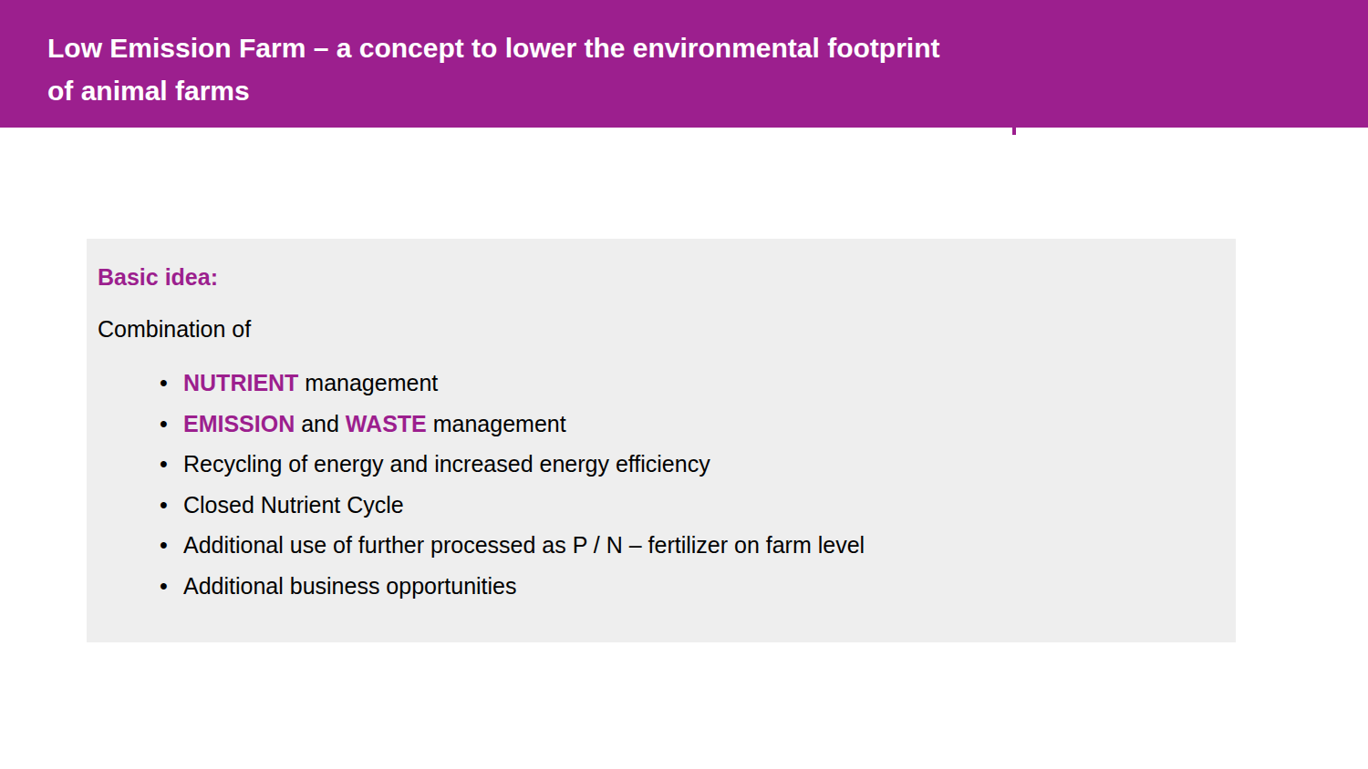Low Emission Farm – a concept to lower the environmental footprint of animal farms
Basic idea:
Combination of
NUTRIENT management
EMISSION and WASTE management
Recycling of energy and increased energy efficiency
Closed Nutrient Cycle
Additional use of further processed as P / N – fertilizer on farm level
Additional business opportunities